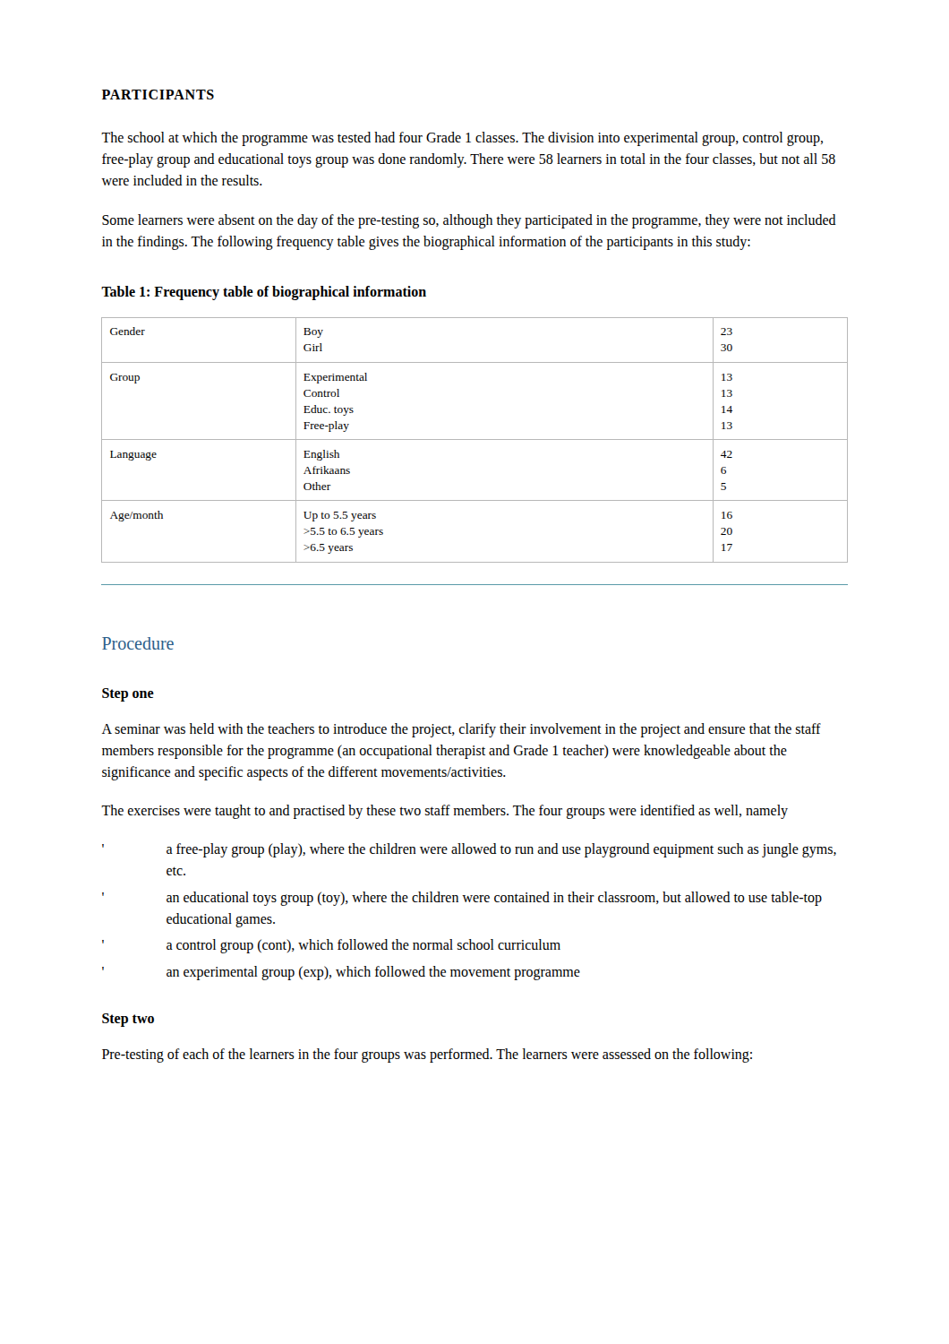PARTICIPANTS
The school at which the programme was tested had four Grade 1 classes. The division into experimental group, control group, free-play group and educational toys group was done randomly. There were 58 learners in total in the four classes, but not all 58 were included in the results.
Some learners were absent on the day of the pre-testing so, although they participated in the programme, they were not included in the findings. The following frequency table gives the biographical information of the participants in this study:
Table 1: Frequency table of biographical information
| Gender | Boy Girl | 23 30 |
| Group | Experimental Control Educ. toys Free-play | 13 13 14 13 |
| Language | English Afrikaans Other | 42 6 5 |
| Age/month | Up to 5.5 years >5.5 to 6.5 years >6.5 years | 16 20 17 |
Procedure
Step one
A seminar was held with the teachers to introduce the project, clarify their involvement in the project and ensure that the staff members responsible for the programme (an occupational therapist and Grade 1 teacher) were knowledgeable about the significance and specific aspects of the different movements/activities.
The exercises were taught to and practised by these two staff members. The four groups were identified as well, namely
a free-play group (play), where the children were allowed to run and use playground equipment such as jungle gyms, etc.
an educational toys group (toy), where the children were contained in their classroom, but allowed to use table-top educational games.
a control group (cont), which followed the normal school curriculum
an experimental group (exp), which followed the movement programme
Step two
Pre-testing of each of the learners in the four groups was performed. The learners were assessed on the following: